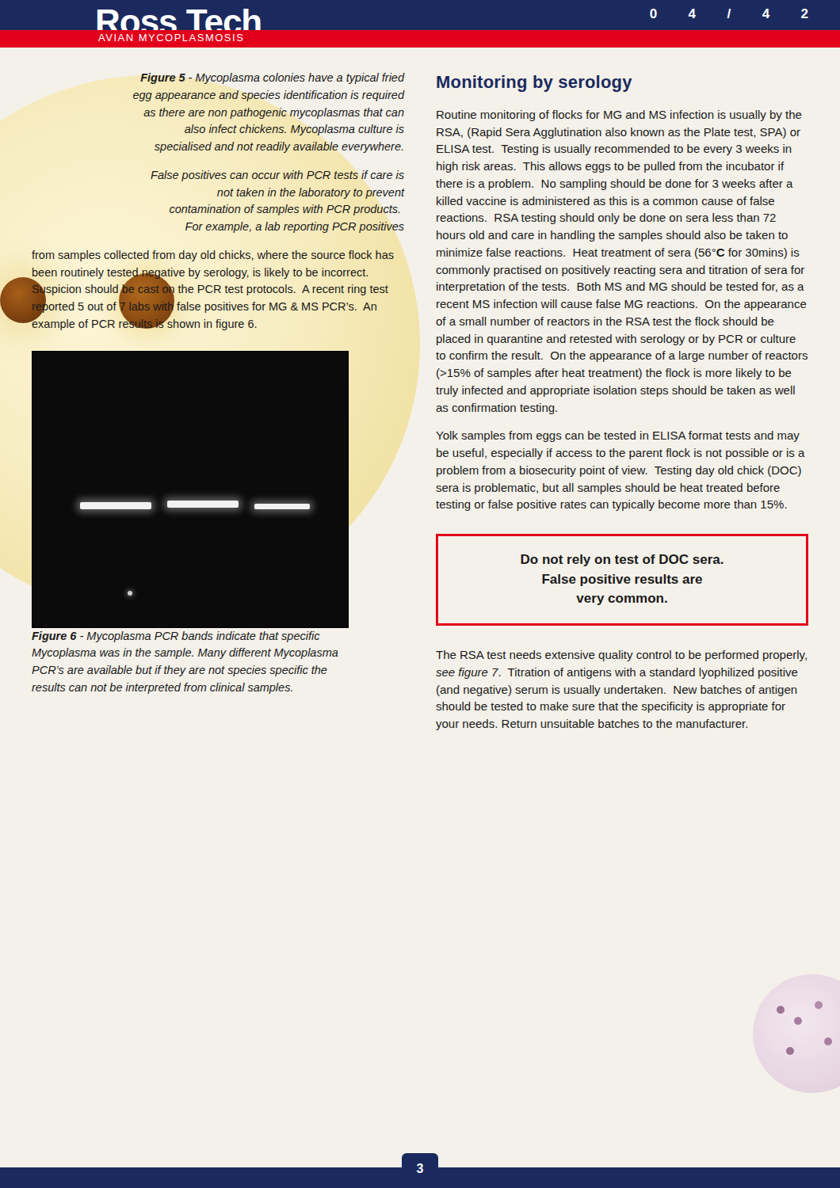Ross Tech
Avian Mycoplasmosis
0 4 / 4 2
Figure 5 - Mycoplasma colonies have a typical fried egg appearance and species identification is required as there are non pathogenic mycoplasmas that can also infect chickens. Mycoplasma culture is specialised and not readily available everywhere.
False positives can occur with PCR tests if care is not taken in the laboratory to prevent contamination of samples with PCR products. For example, a lab reporting PCR positives
from samples collected from day old chicks, where the source flock has been routinely tested negative by serology, is likely to be incorrect. Suspicion should be cast on the PCR test protocols. A recent ring test reported 5 out of 7 labs with false positives for MG & MS PCR’s. An example of PCR results is shown in figure 6.
Figure 6 - Mycoplasma PCR bands indicate that specific Mycoplasma was in the sample. Many different Mycoplasma PCR’s are available but if they are not species specific the results can not be interpreted from clinical samples.
Monitoring by serology
Routine monitoring of flocks for MG and MS infection is usually by the RSA, (Rapid Sera Agglutination also known as the Plate test, SPA) or ELISA test. Testing is usually recommended to be every 3 weeks in high risk areas. This allows eggs to be pulled from the incubator if there is a problem. No sampling should be done for 3 weeks after a killed vaccine is administered as this is a common cause of false reactions. RSA testing should only be done on sera less than 72 hours old and care in handling the samples should also be taken to minimize false reactions. Heat treatment of sera (56°C for 30mins) is commonly practised on positively reacting sera and titration of sera for interpretation of the tests. Both MS and MG should be tested for, as a recent MS infection will cause false MG reactions. On the appearance of a small number of reactors in the RSA test the flock should be placed in quarantine and retested with serology or by PCR or culture to confirm the result. On the appearance of a large number of reactors (>15% of samples after heat treatment) the flock is more likely to be truly infected and appropriate isolation steps should be taken as well as confirmation testing.
Yolk samples from eggs can be tested in ELISA format tests and may be useful, especially if access to the parent flock is not possible or is a problem from a biosecurity point of view. Testing day old chick (DOC) sera is problematic, but all samples should be heat treated before testing or false positive rates can typically become more than 15%.
Do not rely on test of DOC sera.
False positive results are
very common.
The RSA test needs extensive quality control to be performed properly, see figure 7. Titration of antigens with a standard lyophilized positive (and negative) serum is usually undertaken. New batches of antigen should be tested to make sure that the specificity is appropriate for your needs. Return unsuitable batches to the manufacturer.
3